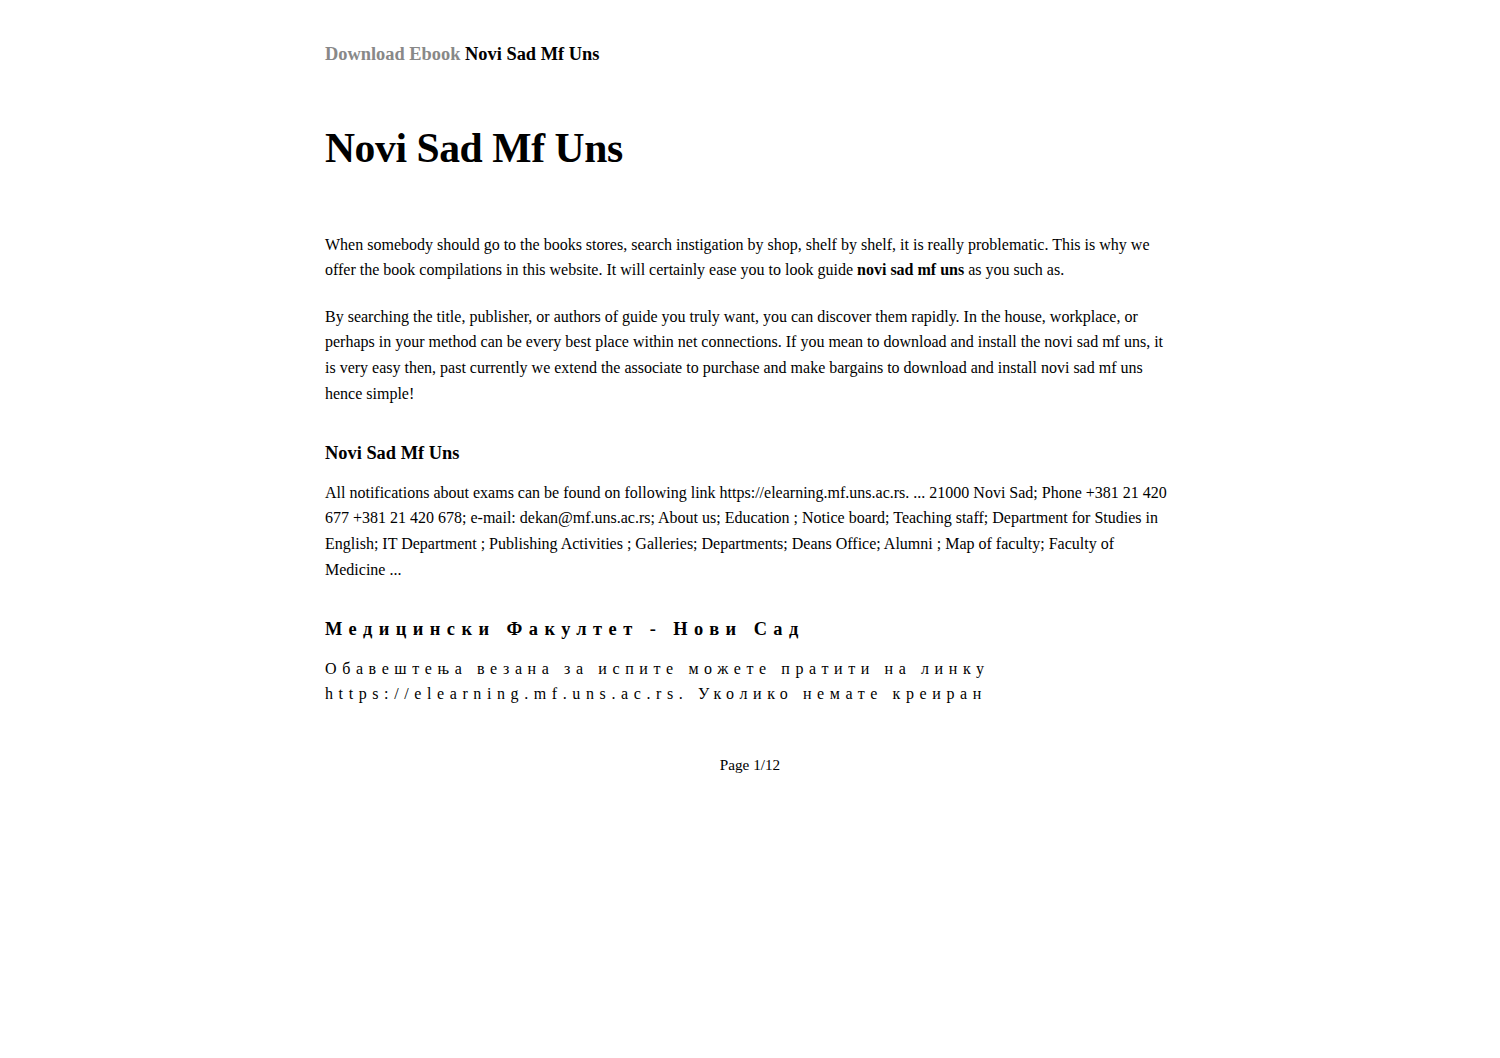Download Ebook Novi Sad Mf Uns
Novi Sad Mf Uns
When somebody should go to the books stores, search instigation by shop, shelf by shelf, it is really problematic. This is why we offer the book compilations in this website. It will certainly ease you to look guide novi sad mf uns as you such as.
By searching the title, publisher, or authors of guide you truly want, you can discover them rapidly. In the house, workplace, or perhaps in your method can be every best place within net connections. If you mean to download and install the novi sad mf uns, it is very easy then, past currently we extend the associate to purchase and make bargains to download and install novi sad mf uns hence simple!
Novi Sad Mf Uns
All notifications about exams can be found on following link https://elearning.mf.uns.ac.rs. ... 21000 Novi Sad; Phone +381 21 420 677 +381 21 420 678; e-mail: dekan@mf.uns.ac.rs; About us; Education ; Notice board; Teaching staff; Department for Studies in English; IT Department ; Publishing Activities ; Galleries; Departments; Deans Office; Alumni ; Map of faculty; Faculty of Medicine ...
Медицински Факултет - Нови Сад
Обавештења везана за испите можете пратити на линку https://elearning.mf.uns.ac.rs. Уколико немате креиран
Page 1/12